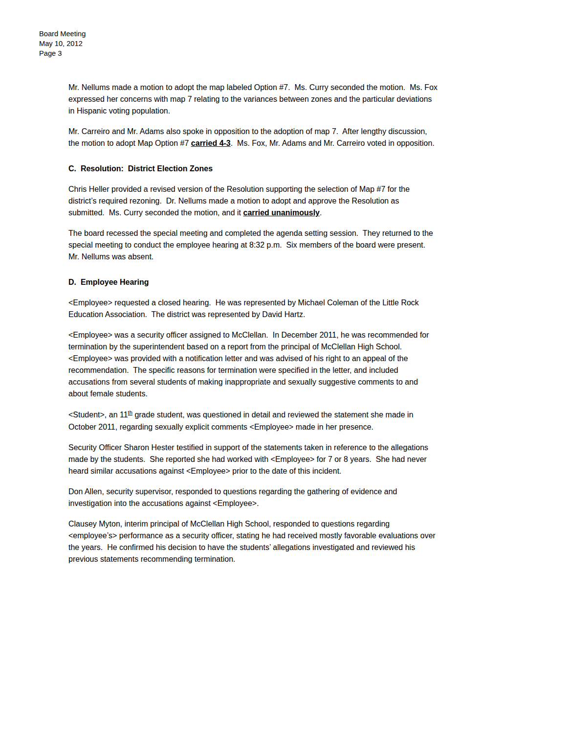Board Meeting
May 10, 2012
Page 3
Mr. Nellums made a motion to adopt the map labeled Option #7. Ms. Curry seconded the motion. Ms. Fox expressed her concerns with map 7 relating to the variances between zones and the particular deviations in Hispanic voting population.
Mr. Carreiro and Mr. Adams also spoke in opposition to the adoption of map 7. After lengthy discussion, the motion to adopt Map Option #7 carried 4-3. Ms. Fox, Mr. Adams and Mr. Carreiro voted in opposition.
C. Resolution: District Election Zones
Chris Heller provided a revised version of the Resolution supporting the selection of Map #7 for the district’s required rezoning. Dr. Nellums made a motion to adopt and approve the Resolution as submitted. Ms. Curry seconded the motion, and it carried unanimously.
The board recessed the special meeting and completed the agenda setting session. They returned to the special meeting to conduct the employee hearing at 8:32 p.m. Six members of the board were present. Mr. Nellums was absent.
D. Employee Hearing
<Employee> requested a closed hearing. He was represented by Michael Coleman of the Little Rock Education Association. The district was represented by David Hartz.
<Employee> was a security officer assigned to McClellan. In December 2011, he was recommended for termination by the superintendent based on a report from the principal of McClellan High School. <Employee> was provided with a notification letter and was advised of his right to an appeal of the recommendation. The specific reasons for termination were specified in the letter, and included accusations from several students of making inappropriate and sexually suggestive comments to and about female students.
<Student>, an 11th grade student, was questioned in detail and reviewed the statement she made in October 2011, regarding sexually explicit comments <Employee> made in her presence.
Security Officer Sharon Hester testified in support of the statements taken in reference to the allegations made by the students. She reported she had worked with <Employee> for 7 or 8 years. She had never heard similar accusations against <Employee> prior to the date of this incident.
Don Allen, security supervisor, responded to questions regarding the gathering of evidence and investigation into the accusations against <Employee>.
Clausey Myton, interim principal of McClellan High School, responded to questions regarding <employee’s> performance as a security officer, stating he had received mostly favorable evaluations over the years. He confirmed his decision to have the students’ allegations investigated and reviewed his previous statements recommending termination.